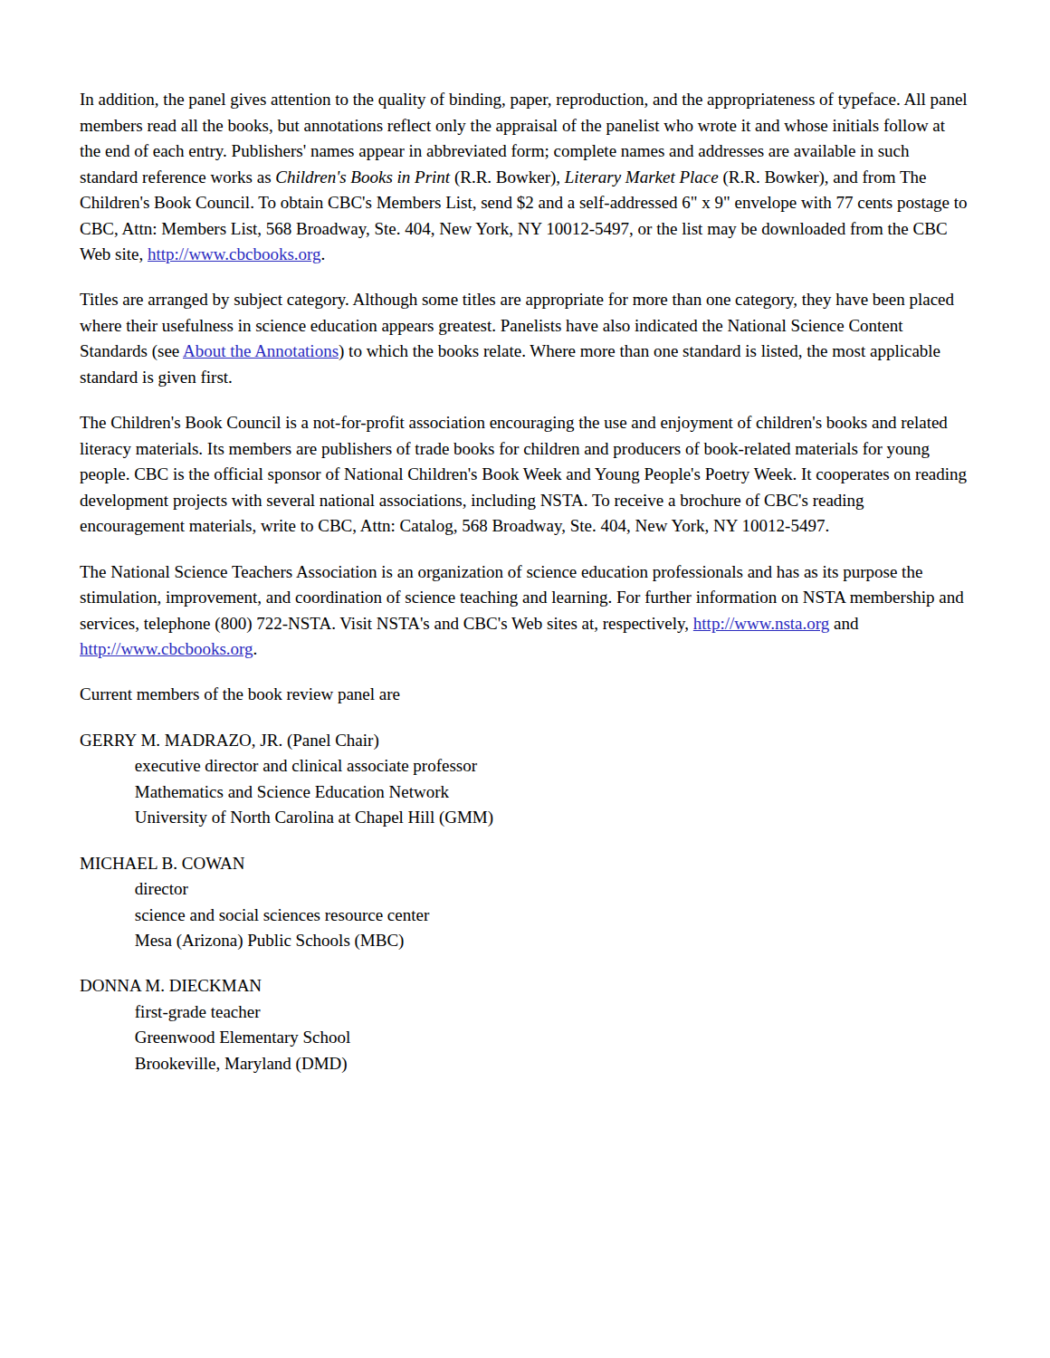In addition, the panel gives attention to the quality of binding, paper, reproduction, and the appropriateness of typeface. All panel members read all the books, but annotations reflect only the appraisal of the panelist who wrote it and whose initials follow at the end of each entry. Publishers' names appear in abbreviated form; complete names and addresses are available in such standard reference works as Children's Books in Print (R.R. Bowker), Literary Market Place (R.R. Bowker), and from The Children's Book Council. To obtain CBC's Members List, send $2 and a self-addressed 6" x 9" envelope with 77 cents postage to CBC, Attn: Members List, 568 Broadway, Ste. 404, New York, NY 10012-5497, or the list may be downloaded from the CBC Web site, http://www.cbcbooks.org.
Titles are arranged by subject category. Although some titles are appropriate for more than one category, they have been placed where their usefulness in science education appears greatest. Panelists have also indicated the National Science Content Standards (see About the Annotations) to which the books relate. Where more than one standard is listed, the most applicable standard is given first.
The Children's Book Council is a not-for-profit association encouraging the use and enjoyment of children's books and related literacy materials. Its members are publishers of trade books for children and producers of book-related materials for young people. CBC is the official sponsor of National Children's Book Week and Young People's Poetry Week. It cooperates on reading development projects with several national associations, including NSTA. To receive a brochure of CBC's reading encouragement materials, write to CBC, Attn: Catalog, 568 Broadway, Ste. 404, New York, NY 10012-5497.
The National Science Teachers Association is an organization of science education professionals and has as its purpose the stimulation, improvement, and coordination of science teaching and learning. For further information on NSTA membership and services, telephone (800) 722-NSTA. Visit NSTA's and CBC's Web sites at, respectively, http://www.nsta.org and http://www.cbcbooks.org.
Current members of the book review panel are
GERRY M. MADRAZO, JR. (Panel Chair)
executive director and clinical associate professor Mathematics and Science Education Network University of North Carolina at Chapel Hill (GMM)
MICHAEL B. COWAN
director science and social sciences resource center Mesa (Arizona) Public Schools (MBC)
DONNA M. DIECKMAN
first-grade teacher Greenwood Elementary School Brookeville, Maryland (DMD)